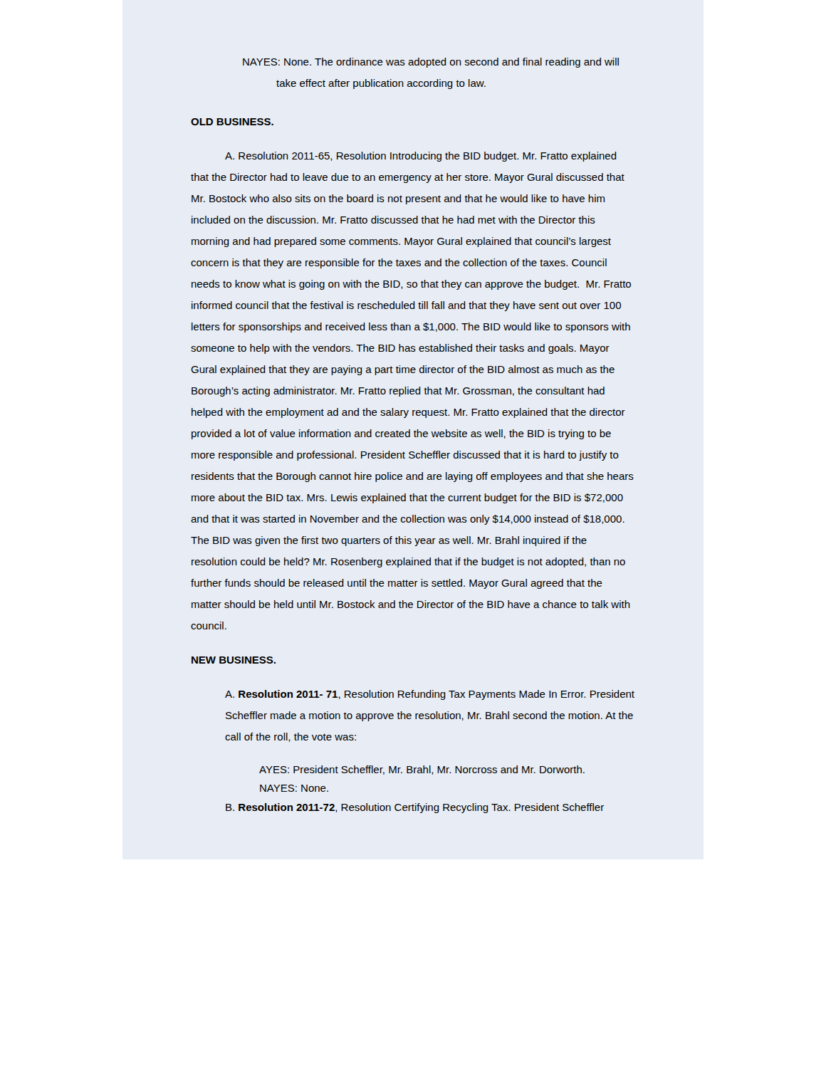NAYES: None. The ordinance was adopted on second and final reading and will take effect after publication according to law.
OLD BUSINESS.
A. Resolution 2011-65, Resolution Introducing the BID budget. Mr. Fratto explained that the Director had to leave due to an emergency at her store. Mayor Gural discussed that Mr. Bostock who also sits on the board is not present and that he would like to have him included on the discussion. Mr. Fratto discussed that he had met with the Director this morning and had prepared some comments. Mayor Gural explained that council’s largest concern is that they are responsible for the taxes and the collection of the taxes. Council needs to know what is going on with the BID, so that they can approve the budget. Mr. Fratto informed council that the festival is rescheduled till fall and that they have sent out over 100 letters for sponsorships and received less than a $1,000. The BID would like to sponsors with someone to help with the vendors. The BID has established their tasks and goals. Mayor Gural explained that they are paying a part time director of the BID almost as much as the Borough’s acting administrator. Mr. Fratto replied that Mr. Grossman, the consultant had helped with the employment ad and the salary request. Mr. Fratto explained that the director provided a lot of value information and created the website as well, the BID is trying to be more responsible and professional. President Scheffler discussed that it is hard to justify to residents that the Borough cannot hire police and are laying off employees and that she hears more about the BID tax. Mrs. Lewis explained that the current budget for the BID is $72,000 and that it was started in November and the collection was only $14,000 instead of $18,000. The BID was given the first two quarters of this year as well. Mr. Brahl inquired if the resolution could be held? Mr. Rosenberg explained that if the budget is not adopted, than no further funds should be released until the matter is settled. Mayor Gural agreed that the matter should be held until Mr. Bostock and the Director of the BID have a chance to talk with council.
NEW BUSINESS.
A. Resolution 2011- 71, Resolution Refunding Tax Payments Made In Error. President Scheffler made a motion to approve the resolution, Mr. Brahl second the motion. At the call of the roll, the vote was:
AYES: President Scheffler, Mr. Brahl, Mr. Norcross and Mr. Dorworth.
NAYES: None.
B. Resolution 2011-72, Resolution Certifying Recycling Tax. President Scheffler